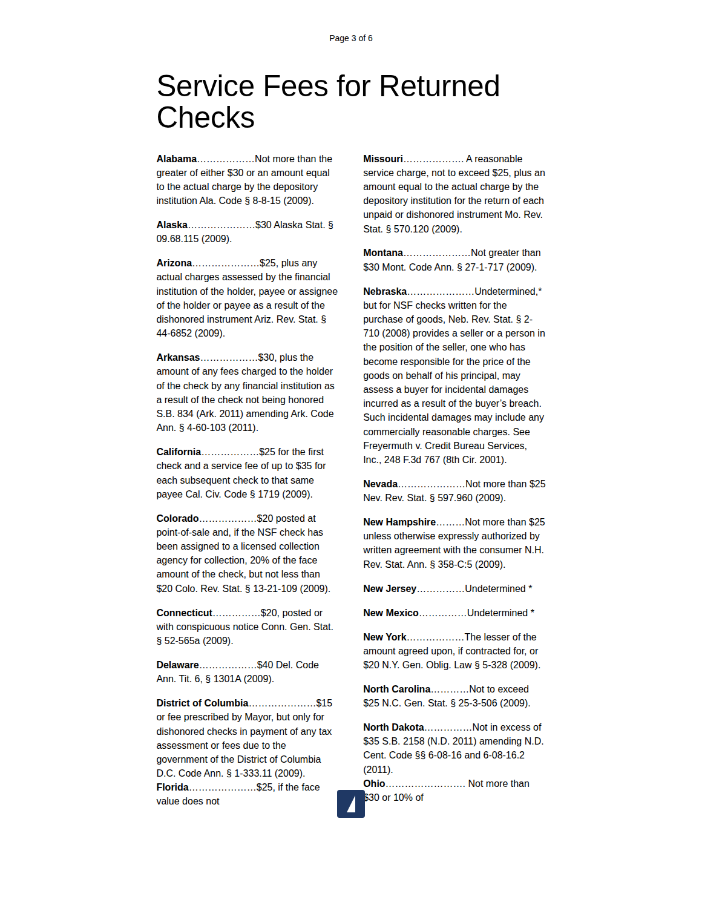Page 3 of 6
Service Fees for Returned Checks
Alabama………………Not more than the greater of either $30 or an amount equal to the actual charge by the depository institution Ala. Code § 8-8-15 (2009).
Alaska…………………$30 Alaska Stat. § 09.68.115 (2009).
Arizona…………………$25, plus any actual charges assessed by the financial institution of the holder, payee or assignee of the holder or payee as a result of the dishonored instrument Ariz. Rev. Stat. § 44-6852 (2009).
Arkansas………………$30, plus the amount of any fees charged to the holder of the check by any financial institution as a result of the check not being honored S.B. 834 (Ark. 2011) amending Ark. Code Ann. § 4-60-103 (2011).
California………………$25 for the first check and a service fee of up to $35 for each subsequent check to that same payee Cal. Civ. Code § 1719 (2009).
Colorado………………$20 posted at point-of-sale and, if the NSF check has been assigned to a licensed collection agency for collection, 20% of the face amount of the check, but not less than $20 Colo. Rev. Stat. § 13-21-109 (2009).
Connecticut……………$20, posted or with conspicuous notice Conn. Gen. Stat. § 52-565a (2009).
Delaware………………$40 Del. Code Ann. Tit. 6, § 1301A (2009).
District of Columbia…………………$15 or fee prescribed by Mayor, but only for dishonored checks in payment of any tax assessment or fees due to the government of the District of Columbia D.C. Code Ann. § 1-333.11 (2009).
Florida…………………$25, if the face value does not
Missouri………………. A reasonable service charge, not to exceed $25, plus an amount equal to the actual charge by the depository institution for the return of each unpaid or dishonored instrument Mo. Rev. Stat. § 570.120 (2009).
Montana…………………Not greater than $30 Mont. Code Ann. § 27-1-717 (2009).
Nebraska…………………Undetermined,* but for NSF checks written for the purchase of goods, Neb. Rev. Stat. § 2-710 (2008) provides a seller or a person in the position of the seller, one who has become responsible for the price of the goods on behalf of his principal, may assess a buyer for incidental damages incurred as a result of the buyer’s breach. Such incidental damages may include any commercially reasonable charges. See Freyermuth v. Credit Bureau Services, Inc., 248 F.3d 767 (8th Cir. 2001).
Nevada…………………Not more than $25 Nev. Rev. Stat. § 597.960 (2009).
New Hampshire………Not more than $25 unless otherwise expressly authorized by written agreement with the consumer N.H. Rev. Stat. Ann. § 358-C:5 (2009).
New Jersey……………Undetermined *
New Mexico……………Undetermined *
New York………………The lesser of the amount agreed upon, if contracted for, or $20 N.Y. Gen. Oblig. Law § 5-328 (2009).
North Carolina…………Not to exceed $25 N.C. Gen. Stat. § 25-3-506 (2009).
North Dakota……………Not in excess of $35 S.B. 2158 (N.D. 2011) amending N.D. Cent. Code §§ 6-08-16 and 6-08-16.2 (2011).
Ohio……………………. Not more than $30 or 10% of